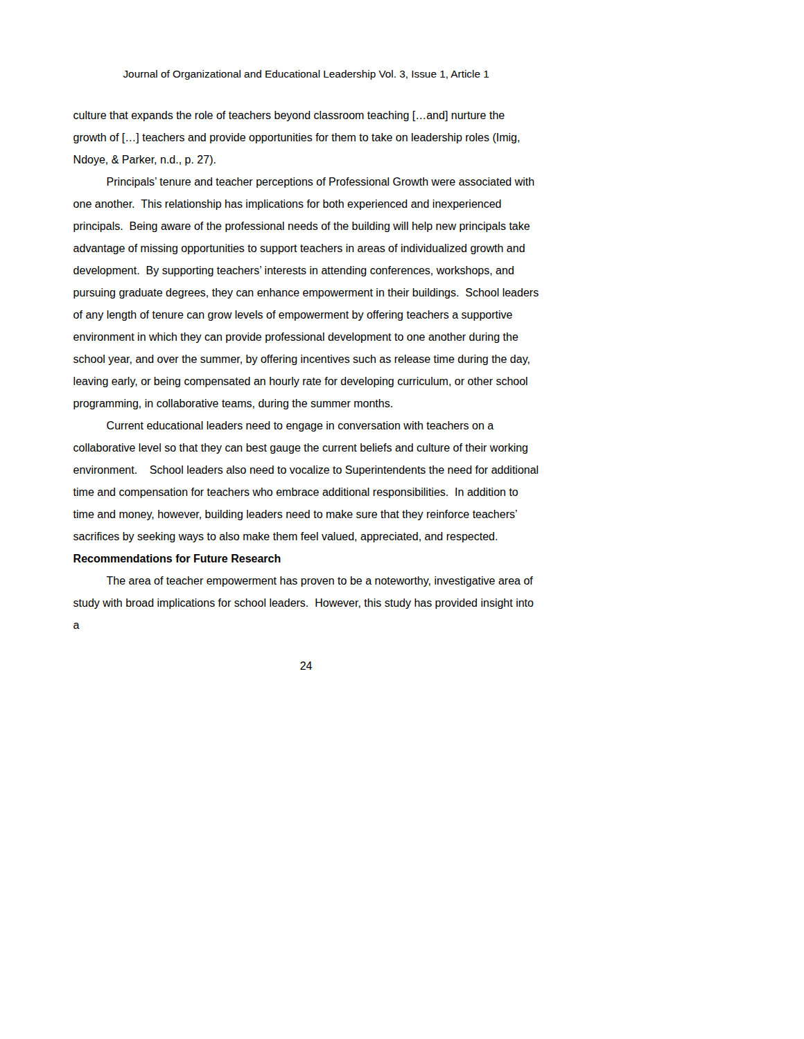Journal of Organizational and Educational Leadership Vol. 3, Issue 1, Article 1
culture that expands the role of teachers beyond classroom teaching […and] nurture the growth of […] teachers and provide opportunities for them to take on leadership roles (Imig, Ndoye, & Parker, n.d., p. 27).
Principals’ tenure and teacher perceptions of Professional Growth were associated with one another. This relationship has implications for both experienced and inexperienced principals. Being aware of the professional needs of the building will help new principals take advantage of missing opportunities to support teachers in areas of individualized growth and development. By supporting teachers’ interests in attending conferences, workshops, and pursuing graduate degrees, they can enhance empowerment in their buildings. School leaders of any length of tenure can grow levels of empowerment by offering teachers a supportive environment in which they can provide professional development to one another during the school year, and over the summer, by offering incentives such as release time during the day, leaving early, or being compensated an hourly rate for developing curriculum, or other school programming, in collaborative teams, during the summer months.
Current educational leaders need to engage in conversation with teachers on a collaborative level so that they can best gauge the current beliefs and culture of their working environment. School leaders also need to vocalize to Superintendents the need for additional time and compensation for teachers who embrace additional responsibilities. In addition to time and money, however, building leaders need to make sure that they reinforce teachers’ sacrifices by seeking ways to also make them feel valued, appreciated, and respected.
Recommendations for Future Research
The area of teacher empowerment has proven to be a noteworthy, investigative area of study with broad implications for school leaders. However, this study has provided insight into a
24